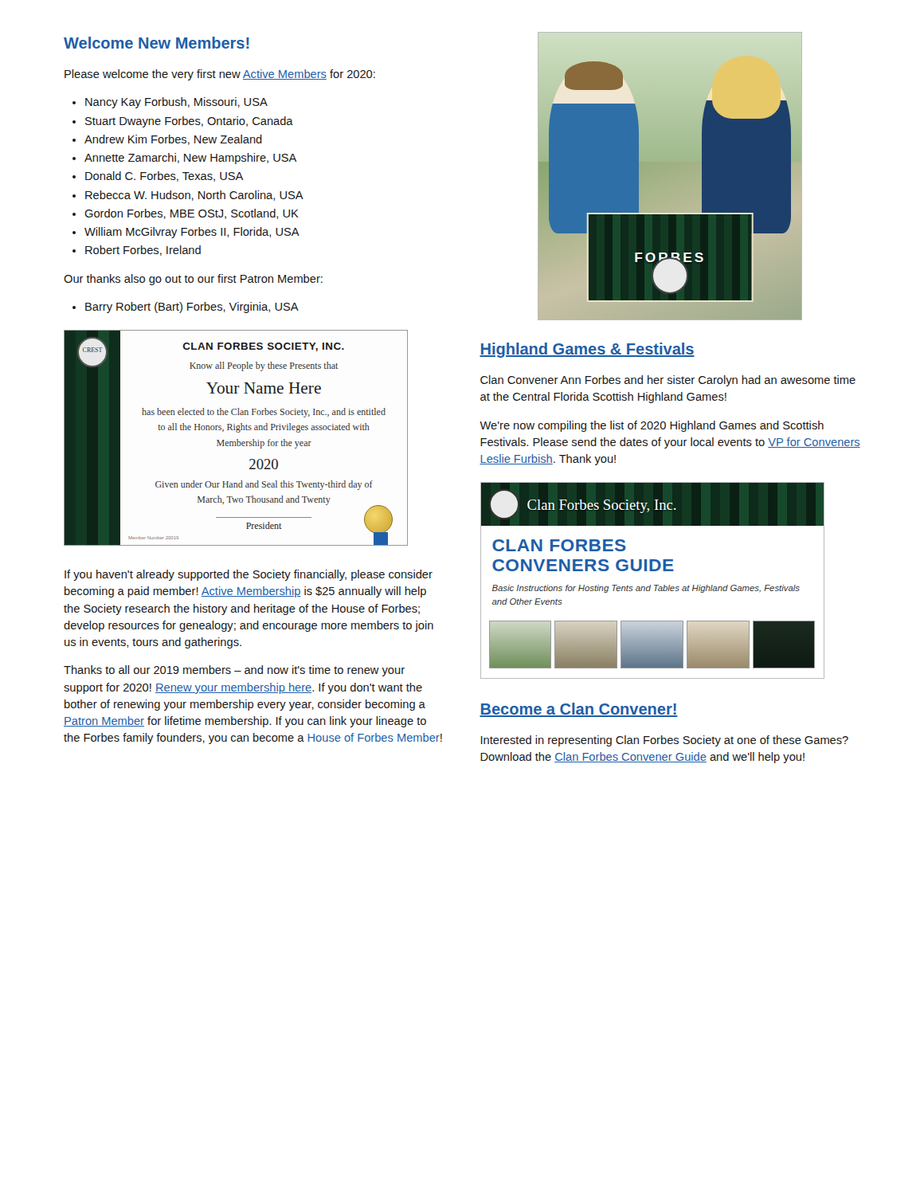Welcome New Members!
Please welcome the very first new Active Members for 2020:
Nancy Kay Forbush, Missouri, USA
Stuart Dwayne Forbes, Ontario, Canada
Andrew Kim Forbes, New Zealand
Annette Zamarchi, New Hampshire, USA
Donald C. Forbes, Texas, USA
Rebecca W. Hudson, North Carolina, USA
Gordon Forbes, MBE OStJ, Scotland, UK
William McGilvray Forbes II, Florida, USA
Robert Forbes, Ireland
Our thanks also go out to our first Patron Member:
Barry Robert (Bart) Forbes, Virginia, USA
CREST
CLAN FORBES SOCIETY, INC.
Know all People by these Presents that
Your Name Here
has been elected to the Clan Forbes Society, Inc., and is entitled
to all the Honors, Rights and Privileges associated with
Membership for the year
2020
Given under Our Hand and Seal this Twenty-third day of
March, Two Thousand and Twenty
President
Member Number 20019
If you haven't already supported the Society financially, please consider becoming a paid member! Active Membership is $25 annually will help the Society research the history and heritage of the House of Forbes; develop resources for genealogy; and encourage more members to join us in events, tours and gatherings.
Thanks to all our 2019 members – and now it's time to renew your support for 2020! Renew your membership here. If you don't want the bother of renewing your membership every year, consider becoming a Patron Member for lifetime membership. If you can link your lineage to the Forbes family founders, you can become a House of Forbes Member!
FORBES
Highland Games & Festivals
Clan Convener Ann Forbes and her sister Carolyn had an awesome time at the Central Florida Scottish Highland Games!
We're now compiling the list of 2020 Highland Games and Scottish Festivals. Please send the dates of your local events to VP for Conveners Leslie Furbish. Thank you!
Clan Forbes Society, Inc.
CLAN FORBES
CONVENERS GUIDE
Basic Instructions for Hosting Tents and Tables at Highland Games, Festivals and Other Events
Become a Clan Convener!
Interested in representing Clan Forbes Society at one of these Games? Download the Clan Forbes Convener Guide and we'll help you!